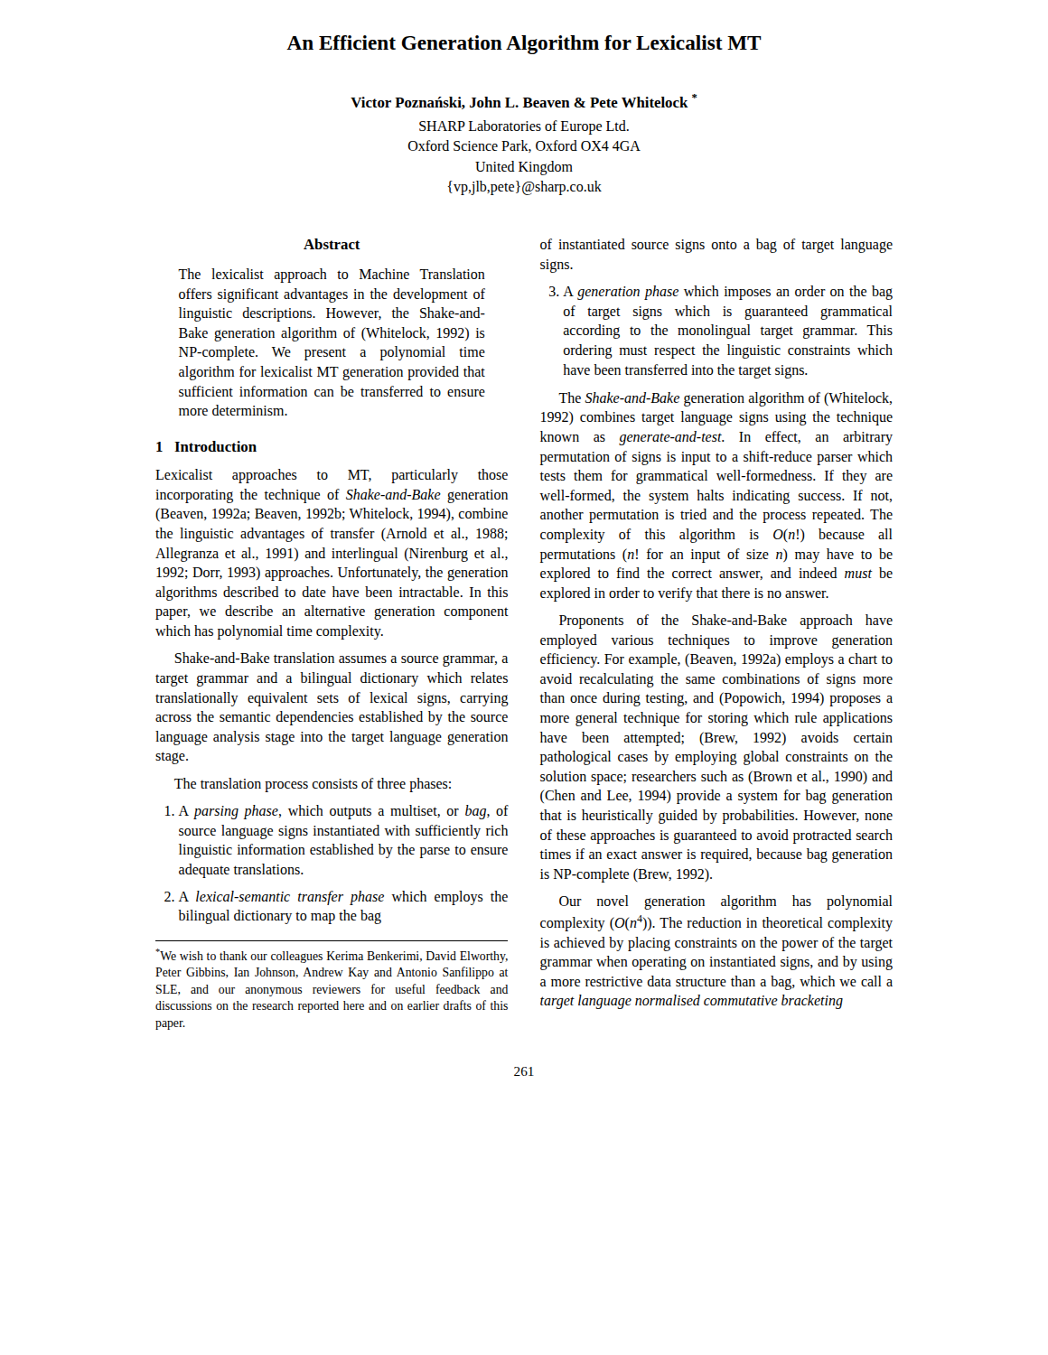An Efficient Generation Algorithm for Lexicalist MT
Victor Poznański, John L. Beaven & Pete Whitelock *
SHARP Laboratories of Europe Ltd.
Oxford Science Park, Oxford OX4 4GA
United Kingdom
{vp,jlb,pete}@sharp.co.uk
Abstract
The lexicalist approach to Machine Translation offers significant advantages in the development of linguistic descriptions. However, the Shake-and-Bake generation algorithm of (Whitelock, 1992) is NP-complete. We present a polynomial time algorithm for lexicalist MT generation provided that sufficient information can be transferred to ensure more determinism.
1 Introduction
Lexicalist approaches to MT, particularly those incorporating the technique of Shake-and-Bake generation (Beaven, 1992a; Beaven, 1992b; Whitelock, 1994), combine the linguistic advantages of transfer (Arnold et al., 1988; Allegranza et al., 1991) and interlingual (Nirenburg et al., 1992; Dorr, 1993) approaches. Unfortunately, the generation algorithms described to date have been intractable. In this paper, we describe an alternative generation component which has polynomial time complexity.
Shake-and-Bake translation assumes a source grammar, a target grammar and a bilingual dictionary which relates translationally equivalent sets of lexical signs, carrying across the semantic dependencies established by the source language analysis stage into the target language generation stage.
The translation process consists of three phases:
A parsing phase, which outputs a multiset, or bag, of source language signs instantiated with sufficiently rich linguistic information established by the parse to ensure adequate translations.
A lexical-semantic transfer phase which employs the bilingual dictionary to map the bag
*We wish to thank our colleagues Kerima Benkerimi, David Elworthy, Peter Gibbins, Ian Johnson, Andrew Kay and Antonio Sanfilippo at SLE, and our anonymous reviewers for useful feedback and discussions on the research reported here and on earlier drafts of this paper.
of instantiated source signs onto a bag of target language signs.
A generation phase which imposes an order on the bag of target signs which is guaranteed grammatical according to the monolingual target grammar. This ordering must respect the linguistic constraints which have been transferred into the target signs.
The Shake-and-Bake generation algorithm of (Whitelock, 1992) combines target language signs using the technique known as generate-and-test. In effect, an arbitrary permutation of signs is input to a shift-reduce parser which tests them for grammatical well-formedness. If they are well-formed, the system halts indicating success. If not, another permutation is tried and the process repeated. The complexity of this algorithm is O(n!) because all permutations (n! for an input of size n) may have to be explored to find the correct answer, and indeed must be explored in order to verify that there is no answer.
Proponents of the Shake-and-Bake approach have employed various techniques to improve generation efficiency. For example, (Beaven, 1992a) employs a chart to avoid recalculating the same combinations of signs more than once during testing, and (Popowich, 1994) proposes a more general technique for storing which rule applications have been attempted; (Brew, 1992) avoids certain pathological cases by employing global constraints on the solution space; researchers such as (Brown et al., 1990) and (Chen and Lee, 1994) provide a system for bag generation that is heuristically guided by probabilities. However, none of these approaches is guaranteed to avoid protracted search times if an exact answer is required, because bag generation is NP-complete (Brew, 1992).
Our novel generation algorithm has polynomial complexity (O(n4)). The reduction in theoretical complexity is achieved by placing constraints on the power of the target grammar when operating on instantiated signs, and by using a more restrictive data structure than a bag, which we call a target language normalised commutative bracketing
261